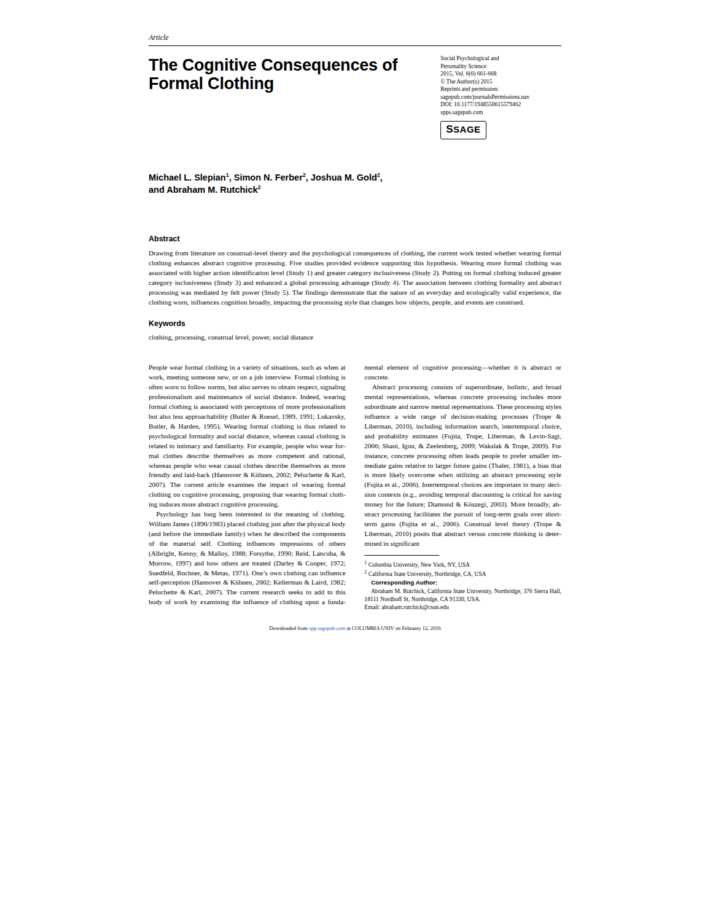Article
The Cognitive Consequences of
Formal Clothing
Social Psychological and Personality Science 2015, Vol. 6(6) 661-668 © The Author(s) 2015 Reprints and permission: sagepub.com/journalsPermissions.nav DOI: 10.1177/1948550615579462 spps.sagepub.com SSAGE
Michael L. Slepian1, Simon N. Ferber2, Joshua M. Gold2,
and Abraham M. Rutchick2
Abstract
Drawing from literature on construal-level theory and the psychological consequences of clothing, the current work tested whether wearing formal clothing enhances abstract cognitive processing. Five studies provided evidence supporting this hypothesis. Wearing more formal clothing was associated with higher action identification level (Study 1) and greater category inclusiveness (Study 2). Putting on formal clothing induced greater category inclusiveness (Study 3) and enhanced a global processing advantage (Study 4). The association between clothing formality and abstract processing was mediated by felt power (Study 5). The findings demonstrate that the nature of an everyday and ecologically valid experience, the clothing worn, influences cognition broadly, impacting the processing style that changes how objects, people, and events are construed.
Keywords
clothing, processing, construal level, power, social distance
People wear formal clothing in a variety of situations, such as when at work, meeting someone new, or on a job interview. Formal clothing is often worn to follow norms, but also serves to obtain respect, signaling professionalism and maintenance of social distance. Indeed, wearing formal clothing is associated with perceptions of more professionalism but also less approachability (Butler & Roesel, 1989, 1991; Lukavsky, Butler, & Harden, 1995). Wearing formal clothing is thus related to psychological formality and social distance, whereas casual clothing is related to intimacy and familiarity. For example, people who wear formal clothes describe themselves as more competent and rational, whereas people who wear casual clothes describe themselves as more friendly and laid-back (Hannover & Kühnen, 2002; Peluchette & Karl, 2007). The current article examines the impact of wearing formal clothing on cognitive processing, proposing that wearing formal clothing induces more abstract cognitive processing.
Psychology has long been interested in the meaning of clothing. William James (1890/1983) placed clothing just after the physical body (and before the immediate family) when he described the components of the material self. Clothing influences impressions of others (Albright, Kenny, & Malloy, 1988; Forsythe, 1990; Reid, Lancuba, & Morrow, 1997) and how others are treated (Darley & Cooper, 1972; Suedfeld, Bochner, & Metas, 1971). One’s own clothing can influence self-perception (Hannover & Kühnen, 2002; Kellerman & Laird, 1982; Peluchette & Karl, 2007). The current research seeks to add to this body of work by examining the influence of clothing upon a fundamental element of cognitive processing—whether it is abstract or concrete.
Abstract processing consists of superordinate, holistic, and broad mental representations, whereas concrete processing includes more subordinate and narrow mental representations. These processing styles influence a wide range of decision-making processes (Trope & Liberman, 2010), including information search, intertemporal choice, and probability estimates (Fujita, Trope, Liberman, & Levin-Sagi, 2006; Shani, Igou, & Zeelenberg, 2009; Wakslak & Trope, 2009). For instance, concrete processing often leads people to prefer smaller immediate gains relative to larger future gains (Thaler, 1981), a bias that is more likely overcome when utilizing an abstract processing style (Fujita et al., 2006). Intertemporal choices are important in many decision contexts (e.g., avoiding temporal discounting is critical for saving money for the future; Diamond & Köszegi, 2003). More broadly, abstract processing facilitates the pursuit of long-term goals over short-term gains (Fujita et al., 2006). Construal level theory (Trope & Liberman, 2010) posits that abstract versus concrete thinking is determined in significant
1 Columbia University, New York, NY, USA
2 California State University, Northridge, CA, USA
Corresponding Author:
Abraham M. Rutchick, California State University, Northridge, 376 Sierra Hall, 18111 Nordhoff St, Northridge, CA 91330, USA.
Email: abraham.rutchick@csun.edu
Downloaded from spp.sagepub.com at COLUMBIA UNIV on February 12, 2016